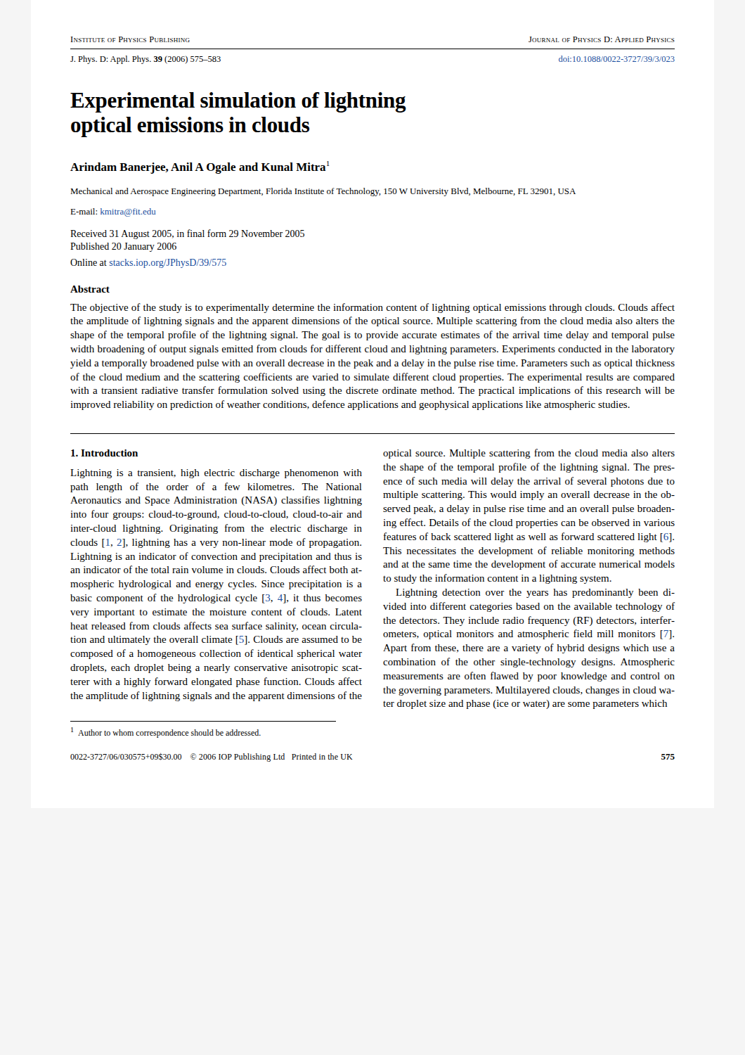Institute of Physics Publishing Journal of Physics D: Applied Physics
J. Phys. D: Appl. Phys. 39 (2006) 575–583 doi:10.1088/0022-3727/39/3/023
Experimental simulation of lightning
optical emissions in clouds
Arindam Banerjee, Anil A Ogale and Kunal Mitra1
Mechanical and Aerospace Engineering Department, Florida Institute of Technology, 150 W University Blvd, Melbourne, FL 32901, USA
E-mail: kmitra@fit.edu
Received 31 August 2005, in final form 29 November 2005
Published 20 January 2006
Online at stacks.iop.org/JPhysD/39/575
Abstract
The objective of the study is to experimentally determine the information content of lightning optical emissions through clouds. Clouds affect the amplitude of lightning signals and the apparent dimensions of the optical source. Multiple scattering from the cloud media also alters the shape of the temporal profile of the lightning signal. The goal is to provide accurate estimates of the arrival time delay and temporal pulse width broadening of output signals emitted from clouds for different cloud and lightning parameters. Experiments conducted in the laboratory yield a temporally broadened pulse with an overall decrease in the peak and a delay in the pulse rise time. Parameters such as optical thickness of the cloud medium and the scattering coefficients are varied to simulate different cloud properties. The experimental results are compared with a transient radiative transfer formulation solved using the discrete ordinate method. The practical implications of this research will be improved reliability on prediction of weather conditions, defence applications and geophysical applications like atmospheric studies.
1. Introduction
Lightning is a transient, high electric discharge phenomenon with path length of the order of a few kilometres. The National Aeronautics and Space Administration (NASA) classifies lightning into four groups: cloud-to-ground, cloud-to-cloud, cloud-to-air and inter-cloud lightning. Originating from the electric discharge in clouds [1, 2], lightning has a very non-linear mode of propagation. Lightning is an indicator of convection and precipitation and thus is an indicator of the total rain volume in clouds. Clouds affect both atmospheric hydrological and energy cycles. Since precipitation is a basic component of the hydrological cycle [3, 4], it thus becomes very important to estimate the moisture content of clouds. Latent heat released from clouds affects sea surface salinity, ocean circulation and ultimately the overall climate [5]. Clouds are assumed to be composed of a homogeneous collection of identical spherical water droplets, each droplet being a nearly conservative anisotropic scatterer with a highly forward elongated phase function. Clouds affect the amplitude of lightning signals and the apparent dimensions of the optical source. Multiple scattering from the cloud media also alters the shape of the temporal profile of the lightning signal. The presence of such media will delay the arrival of several photons due to multiple scattering. This would imply an overall decrease in the observed peak, a delay in pulse rise time and an overall pulse broadening effect. Details of the cloud properties can be observed in various features of back scattered light as well as forward scattered light [6]. This necessitates the development of reliable monitoring methods and at the same time the development of accurate numerical models to study the information content in a lightning system.
Lightning detection over the years has predominantly been divided into different categories based on the available technology of the detectors. They include radio frequency (RF) detectors, interferometers, optical monitors and atmospheric field mill monitors [7]. Apart from these, there are a variety of hybrid designs which use a combination of the other single-technology designs. Atmospheric measurements are often flawed by poor knowledge and control on the governing parameters. Multilayered clouds, changes in cloud water droplet size and phase (ice or water) are some parameters which
1 Author to whom correspondence should be addressed.
0022-3727/06/030575+09$30.00 © 2006 IOP Publishing Ltd Printed in the UK 575